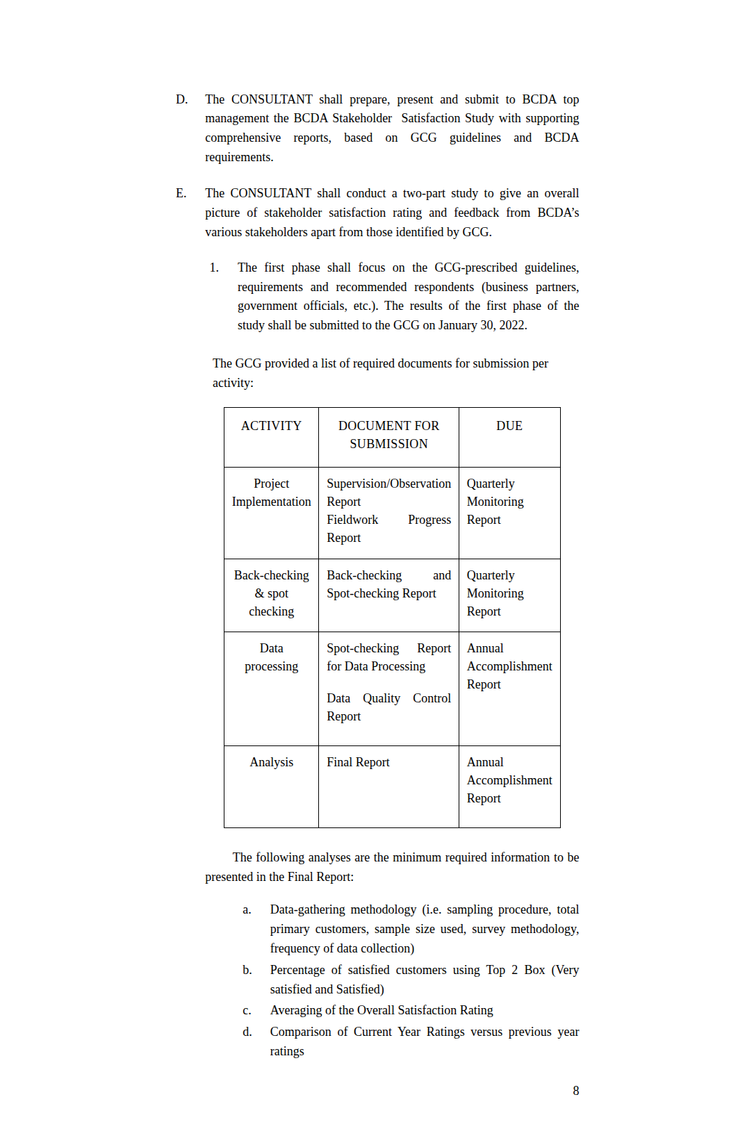D. The CONSULTANT shall prepare, present and submit to BCDA top management the BCDA Stakeholder Satisfaction Study with supporting comprehensive reports, based on GCG guidelines and BCDA requirements.
E. The CONSULTANT shall conduct a two-part study to give an overall picture of stakeholder satisfaction rating and feedback from BCDA’s various stakeholders apart from those identified by GCG.
1. The first phase shall focus on the GCG-prescribed guidelines, requirements and recommended respondents (business partners, government officials, etc.). The results of the first phase of the study shall be submitted to the GCG on January 30, 2022.
The GCG provided a list of required documents for submission per activity:
| ACTIVITY | DOCUMENT FOR SUBMISSION | DUE |
| --- | --- | --- |
| Project Implementation | Supervision/Observation Report Fieldwork Progress Report | Quarterly Monitoring Report |
| Back-checking & spot checking | Back-checking and Spot-checking Report | Quarterly Monitoring Report |
| Data processing | Spot-checking Report for Data Processing Data Quality Control Report | Annual Accomplishment Report |
| Analysis | Final Report | Annual Accomplishment Report |
The following analyses are the minimum required information to be presented in the Final Report:
a. Data-gathering methodology (i.e. sampling procedure, total primary customers, sample size used, survey methodology, frequency of data collection)
b. Percentage of satisfied customers using Top 2 Box (Very satisfied and Satisfied)
c. Averaging of the Overall Satisfaction Rating
d. Comparison of Current Year Ratings versus previous year ratings
8